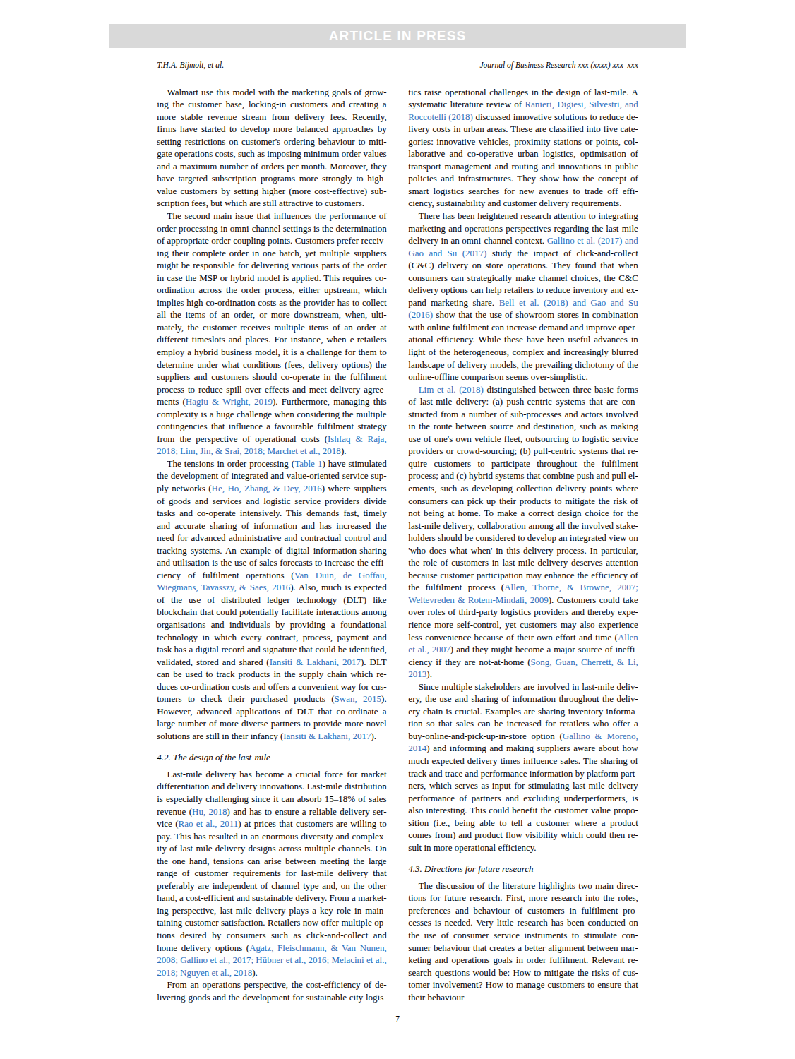ARTICLE IN PRESS
T.H.A. Bijmolt, et al.
Journal of Business Research xxx (xxxx) xxx–xxx
Walmart use this model with the marketing goals of growing the customer base, locking-in customers and creating a more stable revenue stream from delivery fees. Recently, firms have started to develop more balanced approaches by setting restrictions on customer's ordering behaviour to mitigate operations costs, such as imposing minimum order values and a maximum number of orders per month. Moreover, they have targeted subscription programs more strongly to high-value customers by setting higher (more cost-effective) subscription fees, but which are still attractive to customers.
The second main issue that influences the performance of order processing in omni-channel settings is the determination of appropriate order coupling points. Customers prefer receiving their complete order in one batch, yet multiple suppliers might be responsible for delivering various parts of the order in case the MSP or hybrid model is applied. This requires co-ordination across the order process, either upstream, which implies high co-ordination costs as the provider has to collect all the items of an order, or more downstream, when, ultimately, the customer receives multiple items of an order at different timeslots and places. For instance, when e-retailers employ a hybrid business model, it is a challenge for them to determine under what conditions (fees, delivery options) the suppliers and customers should co-operate in the fulfilment process to reduce spill-over effects and meet delivery agreements (Hagiu & Wright, 2019). Furthermore, managing this complexity is a huge challenge when considering the multiple contingencies that influence a favourable fulfilment strategy from the perspective of operational costs (Ishfaq & Raja, 2018; Lim, Jin, & Srai, 2018; Marchet et al., 2018).
The tensions in order processing (Table 1) have stimulated the development of integrated and value-oriented service supply networks (He, Ho, Zhang, & Dey, 2016) where suppliers of goods and services and logistic service providers divide tasks and co-operate intensively. This demands fast, timely and accurate sharing of information and has increased the need for advanced administrative and contractual control and tracking systems. An example of digital information-sharing and utilisation is the use of sales forecasts to increase the efficiency of fulfilment operations (Van Duin, de Goffau, Wiegmans, Tavasszy, & Saes, 2016). Also, much is expected of the use of distributed ledger technology (DLT) like blockchain that could potentially facilitate interactions among organisations and individuals by providing a foundational technology in which every contract, process, payment and task has a digital record and signature that could be identified, validated, stored and shared (Iansiti & Lakhani, 2017). DLT can be used to track products in the supply chain which reduces co-ordination costs and offers a convenient way for customers to check their purchased products (Swan, 2015). However, advanced applications of DLT that co-ordinate a large number of more diverse partners to provide more novel solutions are still in their infancy (Iansiti & Lakhani, 2017).
4.2. The design of the last-mile
Last-mile delivery has become a crucial force for market differentiation and delivery innovations. Last-mile distribution is especially challenging since it can absorb 15–18% of sales revenue (Hu, 2018) and has to ensure a reliable delivery service (Rao et al., 2011) at prices that customers are willing to pay. This has resulted in an enormous diversity and complexity of last-mile delivery designs across multiple channels. On the one hand, tensions can arise between meeting the large range of customer requirements for last-mile delivery that preferably are independent of channel type and, on the other hand, a cost-efficient and sustainable delivery. From a marketing perspective, last-mile delivery plays a key role in maintaining customer satisfaction. Retailers now offer multiple options desired by consumers such as click-and-collect and home delivery options (Agatz, Fleischmann, & Van Nunen, 2008; Gallino et al., 2017; Hübner et al., 2016; Melacini et al., 2018; Nguyen et al., 2018).
From an operations perspective, the cost-efficiency of delivering goods and the development for sustainable city logistics raise operational challenges in the design of last-mile. A systematic literature review of Ranieri, Digiesi, Silvestri, and Roccotelli (2018) discussed innovative solutions to reduce delivery costs in urban areas. These are classified into five categories: innovative vehicles, proximity stations or points, collaborative and co-operative urban logistics, optimisation of transport management and routing and innovations in public policies and infrastructures. They show how the concept of smart logistics searches for new avenues to trade off efficiency, sustainability and customer delivery requirements.
There has been heightened research attention to integrating marketing and operations perspectives regarding the last-mile delivery in an omni-channel context. Gallino et al. (2017) and Gao and Su (2017) study the impact of click-and-collect (C&C) delivery on store operations. They found that when consumers can strategically make channel choices, the C&C delivery options can help retailers to reduce inventory and expand marketing share. Bell et al. (2018) and Gao and Su (2016) show that the use of showroom stores in combination with online fulfilment can increase demand and improve operational efficiency. While these have been useful advances in light of the heterogeneous, complex and increasingly blurred landscape of delivery models, the prevailing dichotomy of the online-offline comparison seems over-simplistic.
Lim et al. (2018) distinguished between three basic forms of last-mile delivery: (a) push-centric systems that are constructed from a number of sub-processes and actors involved in the route between source and destination, such as making use of one's own vehicle fleet, outsourcing to logistic service providers or crowd-sourcing; (b) pull-centric systems that require customers to participate throughout the fulfilment process; and (c) hybrid systems that combine push and pull elements, such as developing collection delivery points where consumers can pick up their products to mitigate the risk of not being at home. To make a correct design choice for the last-mile delivery, collaboration among all the involved stakeholders should be considered to develop an integrated view on 'who does what when' in this delivery process. In particular, the role of customers in last-mile delivery deserves attention because customer participation may enhance the efficiency of the fulfilment process (Allen, Thorne, & Browne, 2007; Weltevreden & Rotem-Mindali, 2009). Customers could take over roles of third-party logistics providers and thereby experience more self-control, yet customers may also experience less convenience because of their own effort and time (Allen et al., 2007) and they might become a major source of inefficiency if they are not-at-home (Song, Guan, Cherrett, & Li, 2013).
Since multiple stakeholders are involved in last-mile delivery, the use and sharing of information throughout the delivery chain is crucial. Examples are sharing inventory information so that sales can be increased for retailers who offer a buy-online-and-pick-up-in-store option (Gallino & Moreno, 2014) and informing and making suppliers aware about how much expected delivery times influence sales. The sharing of track and trace and performance information by platform partners, which serves as input for stimulating last-mile delivery performance of partners and excluding underperformers, is also interesting. This could benefit the customer value proposition (i.e., being able to tell a customer where a product comes from) and product flow visibility which could then result in more operational efficiency.
4.3. Directions for future research
The discussion of the literature highlights two main directions for future research. First, more research into the roles, preferences and behaviour of customers in fulfilment processes is needed. Very little research has been conducted on the use of consumer service instruments to stimulate consumer behaviour that creates a better alignment between marketing and operations goals in order fulfilment. Relevant research questions would be: How to mitigate the risks of customer involvement? How to manage customers to ensure that their behaviour
7